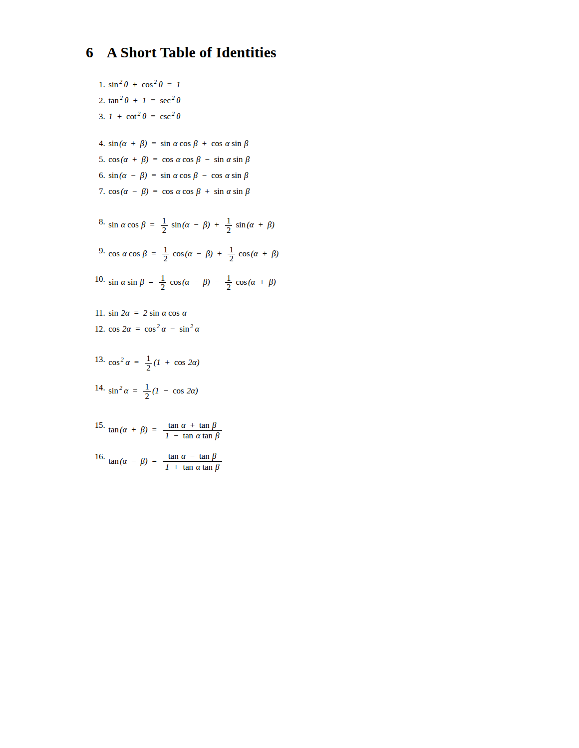6 A Short Table of Identities
sin2 θ + cos2 θ = 1
tan2 θ + 1 = sec2 θ
1 + cot2 θ = csc2 θ
sin(α + β) = sin α cos β + cos α sin β
cos(α + β) = cos α cos β − sin α sin β
sin(α − β) = sin α cos β − cos α sin β
cos(α − β) = cos α cos β + sin α sin β
sin α cos β = 12 sin(α − β) + 12 sin(α + β)
cos α cos β = 12 cos(α − β) + 12 cos(α + β)
sin α sin β = 12 cos(α − β) − 12 cos(α + β)
sin 2α = 2 sin α cos α
cos 2α = cos2 α − sin2 α
cos2 α = 12(1 + cos 2α)
sin2 α = 12(1 − cos 2α)
tan(α + β) = tan α + tan β 1 − tan α tan β
tan(α − β) = tan α − tan β 1 + tan α tan β